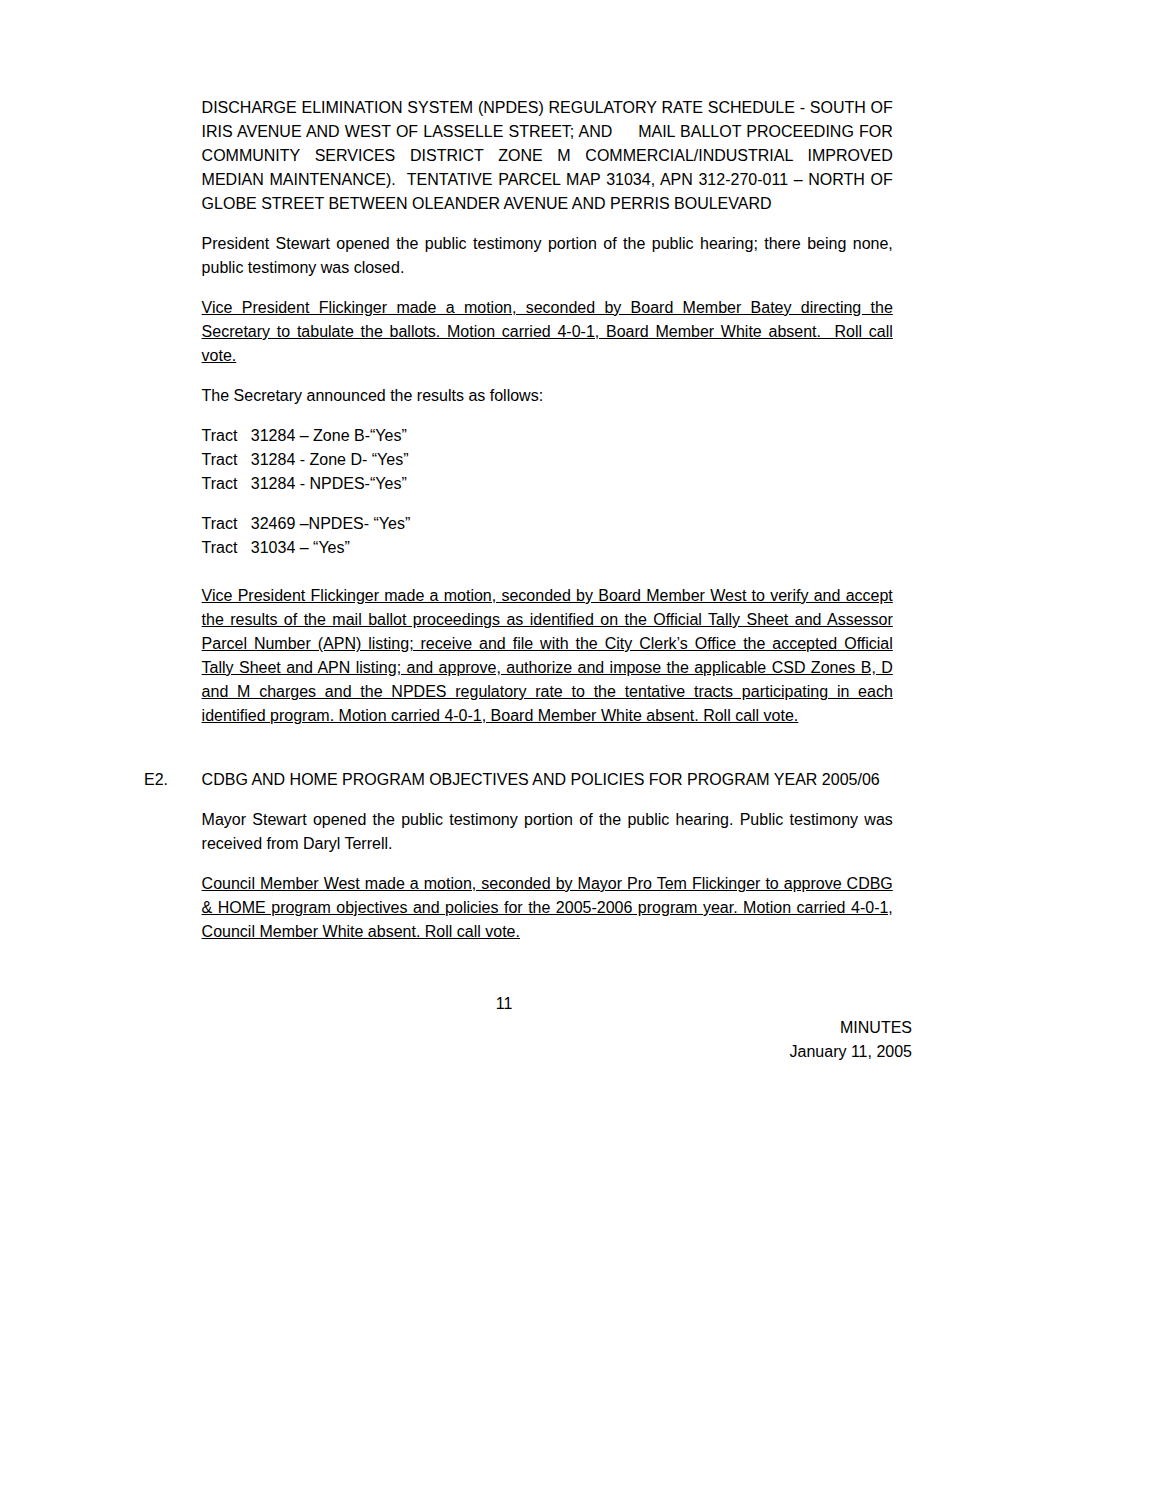DISCHARGE ELIMINATION SYSTEM (NPDES) REGULATORY RATE SCHEDULE - SOUTH OF IRIS AVENUE AND WEST OF LASSELLE STREET; AND MAIL BALLOT PROCEEDING FOR COMMUNITY SERVICES DISTRICT ZONE M COMMERCIAL/INDUSTRIAL IMPROVED MEDIAN MAINTENANCE). TENTATIVE PARCEL MAP 31034, APN 312-270-011 – NORTH OF GLOBE STREET BETWEEN OLEANDER AVENUE AND PERRIS BOULEVARD
President Stewart opened the public testimony portion of the public hearing; there being none, public testimony was closed.
Vice President Flickinger made a motion, seconded by Board Member Batey directing the Secretary to tabulate the ballots. Motion carried 4-0-1, Board Member White absent. Roll call vote.
The Secretary announced the results as follows:
Tract 31284 – Zone B-“Yes”
Tract 31284 - Zone D- “Yes”
Tract 31284 - NPDES-“Yes”
Tract 32469 –NPDES- “Yes”
Tract 31034 – “Yes”
Vice President Flickinger made a motion, seconded by Board Member West to verify and accept the results of the mail ballot proceedings as identified on the Official Tally Sheet and Assessor Parcel Number (APN) listing; receive and file with the City Clerk’s Office the accepted Official Tally Sheet and APN listing; and approve, authorize and impose the applicable CSD Zones B, D and M charges and the NPDES regulatory rate to the tentative tracts participating in each identified program. Motion carried 4-0-1, Board Member White absent. Roll call vote.
E2.
CDBG AND HOME PROGRAM OBJECTIVES AND POLICIES FOR PROGRAM YEAR 2005/06
Mayor Stewart opened the public testimony portion of the public hearing. Public testimony was received from Daryl Terrell.
Council Member West made a motion, seconded by Mayor Pro Tem Flickinger to approve CDBG & HOME program objectives and policies for the 2005-2006 program year. Motion carried 4-0-1, Council Member White absent. Roll call vote.
11
MINUTES
January 11, 2005